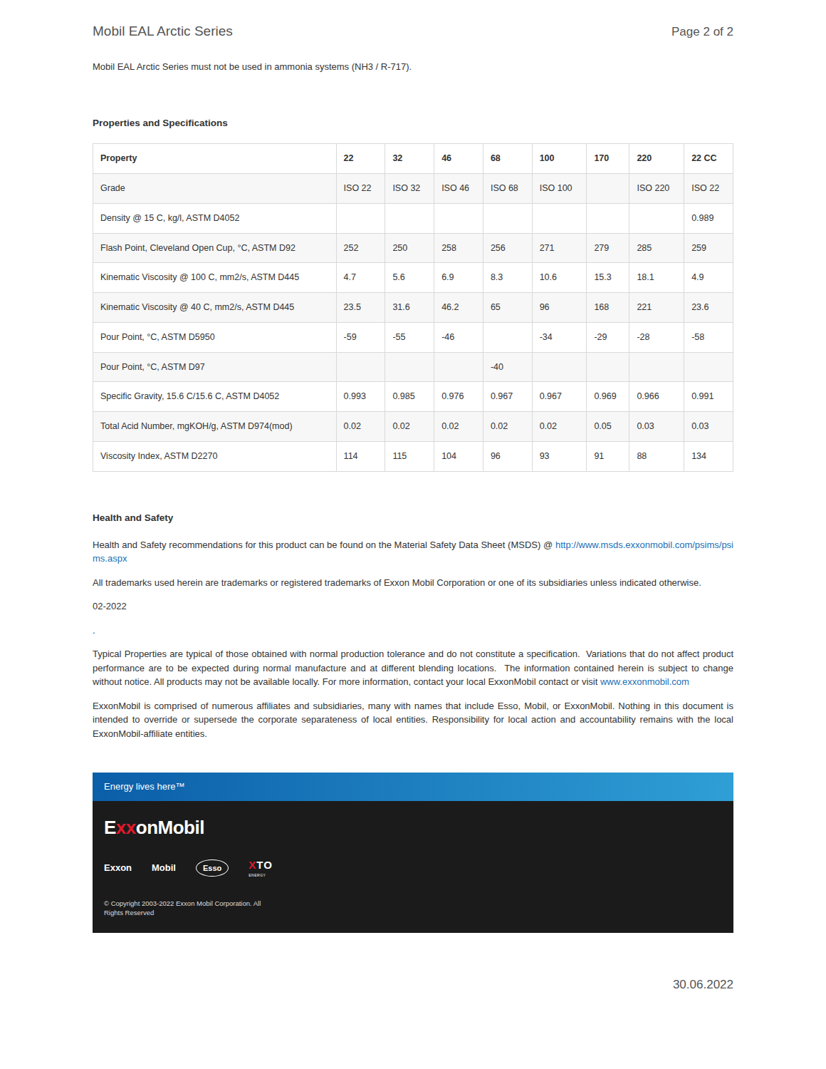Mobil EAL Arctic Series
Page 2 of 2
Mobil EAL Arctic Series must not be used in ammonia systems (NH3 / R-717).
Properties and Specifications
| Property | 22 | 32 | 46 | 68 | 100 | 170 | 220 | 22 CC |
| --- | --- | --- | --- | --- | --- | --- | --- | --- |
| Grade | ISO 22 | ISO 32 | ISO 46 | ISO 68 | ISO 100 | | ISO 220 | ISO 22 |
| Density @ 15 C, kg/l, ASTM D4052 | | | | | | | | 0.989 |
| Flash Point, Cleveland Open Cup, °C, ASTM D92 | 252 | 250 | 258 | 256 | 271 | 279 | 285 | 259 |
| Kinematic Viscosity @ 100 C, mm2/s, ASTM D445 | 4.7 | 5.6 | 6.9 | 8.3 | 10.6 | 15.3 | 18.1 | 4.9 |
| Kinematic Viscosity @ 40 C, mm2/s, ASTM D445 | 23.5 | 31.6 | 46.2 | 65 | 96 | 168 | 221 | 23.6 |
| Pour Point, °C, ASTM D5950 | -59 | -55 | -46 | | -34 | -29 | -28 | -58 |
| Pour Point, °C, ASTM D97 | | | | -40 | | | | |
| Specific Gravity, 15.6 C/15.6 C, ASTM D4052 | 0.993 | 0.985 | 0.976 | 0.967 | 0.967 | 0.969 | 0.966 | 0.991 |
| Total Acid Number, mgKOH/g, ASTM D974(mod) | 0.02 | 0.02 | 0.02 | 0.02 | 0.02 | 0.05 | 0.03 | 0.03 |
| Viscosity Index, ASTM D2270 | 114 | 115 | 104 | 96 | 93 | 91 | 88 | 134 |
Health and Safety
Health and Safety recommendations for this product can be found on the Material Safety Data Sheet (MSDS) @ http://www.msds.exxonmobil.com/psims/psims.aspx
All trademarks used herein are trademarks or registered trademarks of Exxon Mobil Corporation or one of its subsidiaries unless indicated otherwise.
02-2022
.
Typical Properties are typical of those obtained with normal production tolerance and do not constitute a specification. Variations that do not affect product performance are to be expected during normal manufacture and at different blending locations. The information contained herein is subject to change without notice. All products may not be available locally. For more information, contact your local ExxonMobil contact or visit www.exxonmobil.com
ExxonMobil is comprised of numerous affiliates and subsidiaries, many with names that include Esso, Mobil, or ExxonMobil. Nothing in this document is intended to override or supersede the corporate separateness of local entities. Responsibility for local action and accountability remains with the local ExxonMobil-affiliate entities.
Energy lives here™
ExxonMobil
Exxon Mobil Esso XTOENERGY
© Copyright 2003-2022 Exxon Mobil Corporation. All
Rights Reserved
30.06.2022